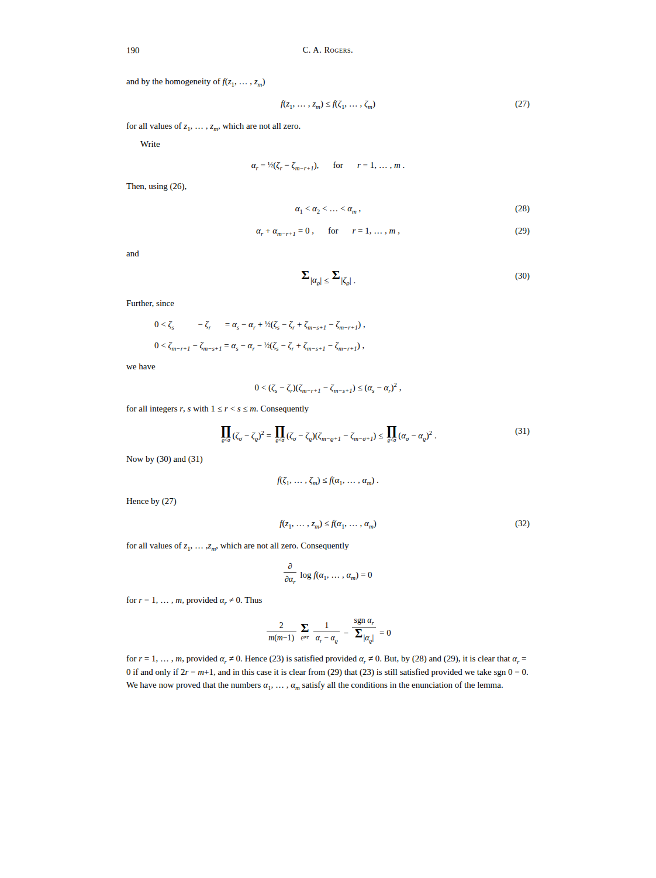190
C. A. Rogers.
and by the homogeneity of f(z1, … , zm)
f(z1, … , zm) ≤ f(ζ1, … , ζm) (27)
for all values of z1, … , zm, which are not all zero.
Write
αr = ½(ζr − ζm−r+1), for r = 1, … , m .
Then, using (26),
α1 < α2 < … < αm , (28)
αr + αm−r+1 = 0 , for r = 1, … , m , (29)
and
Σ |αϱ| ≤ Σ |ζϱ| . (30)
Further, since
0 < ζs − ζr = αs − αr + ½(ζs − ζr + ζm−s+1 − ζm−r+1) ,
0 < ζm−r+1 − ζm−s+1 = αs − αr − ½(ζs − ζr + ζm−s+1 − ζm−r+1) ,
we have
0 < (ζs − ζr)(ζm−r+1 − ζm−s+1) ≤ (αs − αr)2 ,
for all integers r, s with 1 ≤ r < s ≤ m. Consequently
∏ϱ<σ(ζσ − ζϱ)2 = ∏ϱ<σ(ζσ − ζϱ)(ζm−ϱ+1 − ζm−σ+1) ≤ ∏ϱ<σ(ασ − αϱ)2 . (31)
Now by (30) and (31)
f(ζ1, … , ζm) ≤ f(α1, … , αm) .
Hence by (27)
f(z1, … , zm) ≤ f(α1, … , αm) (32)
for all values of z1, … ,zm, which are not all zero. Consequently
∂∂αr log f(α1, … , αm) = 0
for r = 1, … , m, provided αr ≠ 0. Thus
2 m(m−1) Σϱ≠r 1 αr − αϱ − sgn αr Σ |αϱ| = 0
for r = 1, … , m, provided αr ≠ 0. Hence (23) is satisfied provided αr ≠ 0. But, by (28) and (29), it is clear that αr = 0 if and only if 2r = m+1, and in this case it is clear from (29) that (23) is still satisfied provided we take sgn 0 = 0. We have now proved that the numbers α1, … , αm satisfy all the conditions in the enunciation of the lemma.